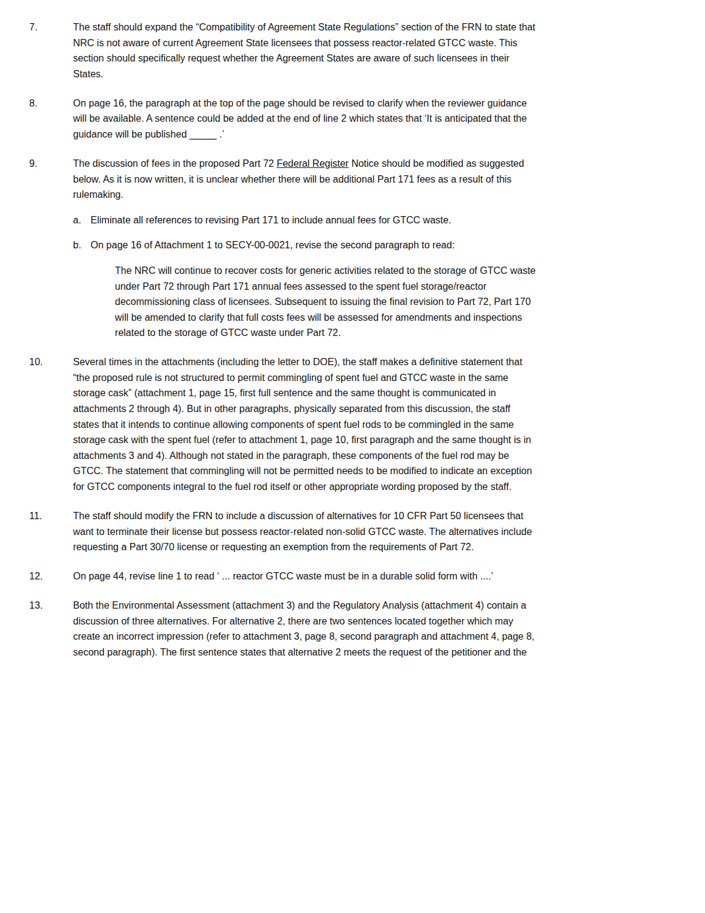7. The staff should expand the “Compatibility of Agreement State Regulations” section of the FRN to state that NRC is not aware of current Agreement State licensees that possess reactor-related GTCC waste. This section should specifically request whether the Agreement States are aware of such licensees in their States.
8. On page 16, the paragraph at the top of the page should be revised to clarify when the reviewer guidance will be available. A sentence could be added at the end of line 2 which states that ‘It is anticipated that the guidance will be published _____ .’
9. The discussion of fees in the proposed Part 72 Federal Register Notice should be modified as suggested below. As it is now written, it is unclear whether there will be additional Part 171 fees as a result of this rulemaking.
a. Eliminate all references to revising Part 171 to include annual fees for GTCC waste.
b. On page 16 of Attachment 1 to SECY-00-0021, revise the second paragraph to read:
The NRC will continue to recover costs for generic activities related to the storage of GTCC waste under Part 72 through Part 171 annual fees assessed to the spent fuel storage/reactor decommissioning class of licensees. Subsequent to issuing the final revision to Part 72, Part 170 will be amended to clarify that full costs fees will be assessed for amendments and inspections related to the storage of GTCC waste under Part 72.
10. Several times in the attachments (including the letter to DOE), the staff makes a definitive statement that “the proposed rule is not structured to permit commingling of spent fuel and GTCC waste in the same storage cask” (attachment 1, page 15, first full sentence and the same thought is communicated in attachments 2 through 4). But in other paragraphs, physically separated from this discussion, the staff states that it intends to continue allowing components of spent fuel rods to be commingled in the same storage cask with the spent fuel (refer to attachment 1, page 10, first paragraph and the same thought is in attachments 3 and 4). Although not stated in the paragraph, these components of the fuel rod may be GTCC. The statement that commingling will not be permitted needs to be modified to indicate an exception for GTCC components integral to the fuel rod itself or other appropriate wording proposed by the staff.
11. The staff should modify the FRN to include a discussion of alternatives for 10 CFR Part 50 licensees that want to terminate their license but possess reactor-related non-solid GTCC waste. The alternatives include requesting a Part 30/70 license or requesting an exemption from the requirements of Part 72.
12. On page 44, revise line 1 to read ‘ ... reactor GTCC waste must be in a durable solid form with ....’
13. Both the Environmental Assessment (attachment 3) and the Regulatory Analysis (attachment 4) contain a discussion of three alternatives. For alternative 2, there are two sentences located together which may create an incorrect impression (refer to attachment 3, page 8, second paragraph and attachment 4, page 8, second paragraph). The first sentence states that alternative 2 meets the request of the petitioner and the